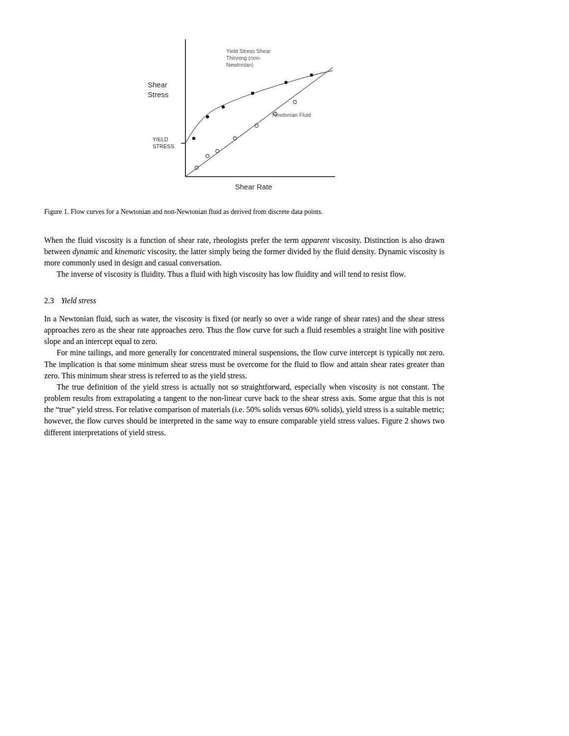Shear Stress Yield Stress Shear Thinning (non- Newtonian) Newtonian Fluid YIELD STRESS Shear Rate
Figure 1. Flow curves for a Newtonian and non-Newtonian fluid as derived from discrete data points.
When the fluid viscosity is a function of shear rate, rheologists prefer the term apparent viscosity. Distinction is also drawn between dynamic and kinematic viscosity, the latter simply being the former divided by the fluid density. Dynamic viscosity is more commonly used in design and casual conversation.
The inverse of viscosity is fluidity. Thus a fluid with high viscosity has low fluidity and will tend to resist flow.
2.3 Yield stress
In a Newtonian fluid, such as water, the viscosity is fixed (or nearly so over a wide range of shear rates) and the shear stress approaches zero as the shear rate approaches zero. Thus the flow curve for such a fluid resembles a straight line with positive slope and an intercept equal to zero.
For mine tailings, and more generally for concentrated mineral suspensions, the flow curve intercept is typically not zero. The implication is that some minimum shear stress must be overcome for the fluid to flow and attain shear rates greater than zero. This minimum shear stress is referred to as the yield stress.
The true definition of the yield stress is actually not so straightforward, especially when viscosity is not constant. The problem results from extrapolating a tangent to the non-linear curve back to the shear stress axis. Some argue that this is not the “true” yield stress. For relative comparison of materials (i.e. 50% solids versus 60% solids), yield stress is a suitable metric; however, the flow curves should be interpreted in the same way to ensure comparable yield stress values. Figure 2 shows two different interpretations of yield stress.